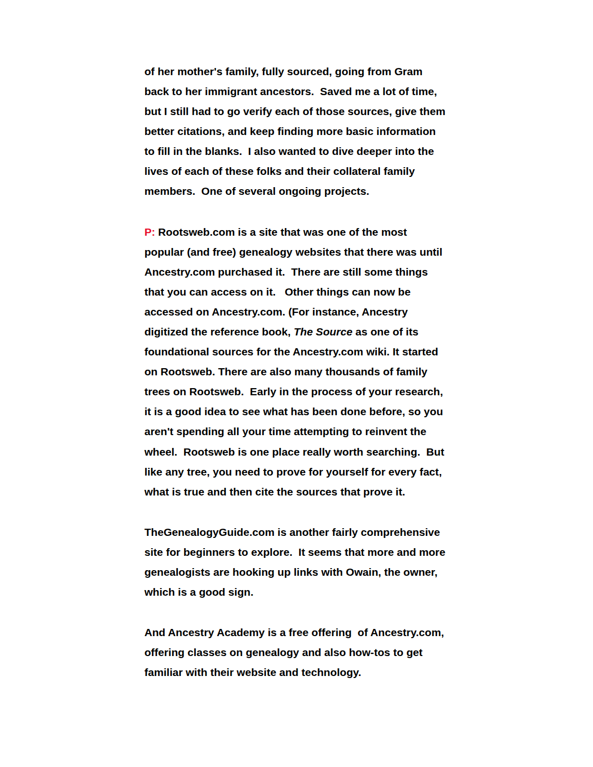of her mother's family, fully sourced, going from Gram back to her immigrant ancestors. Saved me a lot of time, but I still had to go verify each of those sources, give them better citations, and keep finding more basic information to fill in the blanks. I also wanted to dive deeper into the lives of each of these folks and their collateral family members. One of several ongoing projects.
P: Rootsweb.com is a site that was one of the most popular (and free) genealogy websites that there was until Ancestry.com purchased it. There are still some things that you can access on it. Other things can now be accessed on Ancestry.com. (For instance, Ancestry digitized the reference book, The Source as one of its foundational sources for the Ancestry.com wiki. It started on Rootsweb. There are also many thousands of family trees on Rootsweb. Early in the process of your research, it is a good idea to see what has been done before, so you aren't spending all your time attempting to reinvent the wheel. Rootsweb is one place really worth searching. But like any tree, you need to prove for yourself for every fact, what is true and then cite the sources that prove it.
TheGenealogyGuide.com is another fairly comprehensive site for beginners to explore. It seems that more and more genealogists are hooking up links with Owain, the owner, which is a good sign.
And Ancestry Academy is a free offering of Ancestry.com, offering classes on genealogy and also how-tos to get familiar with their website and technology.